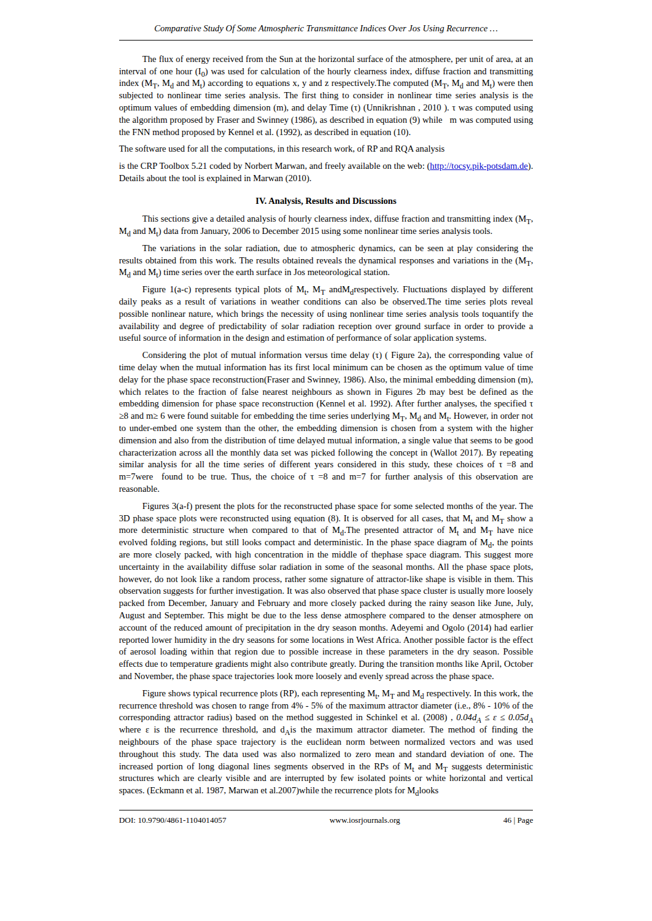Comparative Study Of Some Atmospheric Transmittance Indices Over Jos Using Recurrence …
The flux of energy received from the Sun at the horizontal surface of the atmosphere, per unit of area, at an interval of one hour (I0) was used for calculation of the hourly clearness index, diffuse fraction and transmitting index (MT, Md and Mt) according to equations x, y and z respectively.The computed (MT, Md and Mt) were then subjected to nonlinear time series analysis. The first thing to consider in nonlinear time series analysis is the optimum values of embedding dimension (m), and delay Time (τ) (Unnikrishnan , 2010 ). τ was computed using the algorithm proposed by Fraser and Swinney (1986), as described in equation (9) while m was computed using the FNN method proposed by Kennel et al. (1992), as described in equation (10).
The software used for all the computations, in this research work, of RP and RQA analysis
is the CRP Toolbox 5.21 coded by Norbert Marwan, and freely available on the web: (http://tocsy.pik-potsdam.de). Details about the tool is explained in Marwan (2010).
IV. Analysis, Results and Discussions
This sections give a detailed analysis of hourly clearness index, diffuse fraction and transmitting index (MT, Md and Mt) data from January, 2006 to December 2015 using some nonlinear time series analysis tools.
The variations in the solar radiation, due to atmospheric dynamics, can be seen at play considering the results obtained from this work. The results obtained reveals the dynamical responses and variations in the (MT, Md and Mt) time series over the earth surface in Jos meteorological station.
Figure 1(a-c) represents typical plots of Mt, MT andMdrespectively. Fluctuations displayed by different daily peaks as a result of variations in weather conditions can also be observed.The time series plots reveal possible nonlinear nature, which brings the necessity of using nonlinear time series analysis tools toquantify the availability and degree of predictability of solar radiation reception over ground surface in order to provide a useful source of information in the design and estimation of performance of solar application systems.
Considering the plot of mutual information versus time delay (τ) ( Figure 2a), the corresponding value of time delay when the mutual information has its first local minimum can be chosen as the optimum value of time delay for the phase space reconstruction(Fraser and Swinney, 1986). Also, the minimal embedding dimension (m), which relates to the fraction of false nearest neighbours as shown in Figures 2b may best be defined as the embedding dimension for phase space reconstruction (Kennel et al. 1992). After further analyses, the specified τ ≥8 and m≥ 6 were found suitable for embedding the time series underlying MT, Md and Mt. However, in order not to under-embed one system than the other, the embedding dimension is chosen from a system with the higher dimension and also from the distribution of time delayed mutual information, a single value that seems to be good characterization across all the monthly data set was picked following the concept in (Wallot 2017). By repeating similar analysis for all the time series of different years considered in this study, these choices of τ =8 and m=7were found to be true. Thus, the choice of τ =8 and m=7 for further analysis of this observation are reasonable.
Figures 3(a-f) present the plots for the reconstructed phase space for some selected months of the year. The 3D phase space plots were reconstructed using equation (8). It is observed for all cases, that Mt and MT show a more deterministic structure when compared to that of Md.The presented attractor of Mt and MT have nice evolved folding regions, but still looks compact and deterministic. In the phase space diagram of Md, the points are more closely packed, with high concentration in the middle of thephase space diagram. This suggest more uncertainty in the availability diffuse solar radiation in some of the seasonal months. All the phase space plots, however, do not look like a random process, rather some signature of attractor-like shape is visible in them. This observation suggests for further investigation. It was also observed that phase space cluster is usually more loosely packed from December, January and February and more closely packed during the rainy season like June, July, August and September. This might be due to the less dense atmosphere compared to the denser atmosphere on account of the reduced amount of precipitation in the dry season months. Adeyemi and Ogolo (2014) had earlier reported lower humidity in the dry seasons for some locations in West Africa. Another possible factor is the effect of aerosol loading within that region due to possible increase in these parameters in the dry season. Possible effects due to temperature gradients might also contribute greatly. During the transition months like April, October and November, the phase space trajectories look more loosely and evenly spread across the phase space.
Figure shows typical recurrence plots (RP), each representing Mt, MT and Md respectively. In this work, the recurrence threshold was chosen to range from 4% - 5% of the maximum attractor diameter (i.e., 8% - 10% of the corresponding attractor radius) based on the method suggested in Schinkel et al. (2008) , 0.04dA ≤ ε ≤ 0.05dA where ε is the recurrence threshold, and dAis the maximum attractor diameter. The method of finding the neighbours of the phase space trajectory is the euclidean norm between normalized vectors and was used throughout this study. The data used was also normalized to zero mean and standard deviation of one. The increased portion of long diagonal lines segments observed in the RPs of Mt and MT suggests deterministic structures which are clearly visible and are interrupted by few isolated points or white horizontal and vertical spaces. (Eckmann et al. 1987, Marwan et al.2007)while the recurrence plots for Mdlooks
DOI: 10.9790/4861-1104014057 www.iosrjournals.org 46 | Page